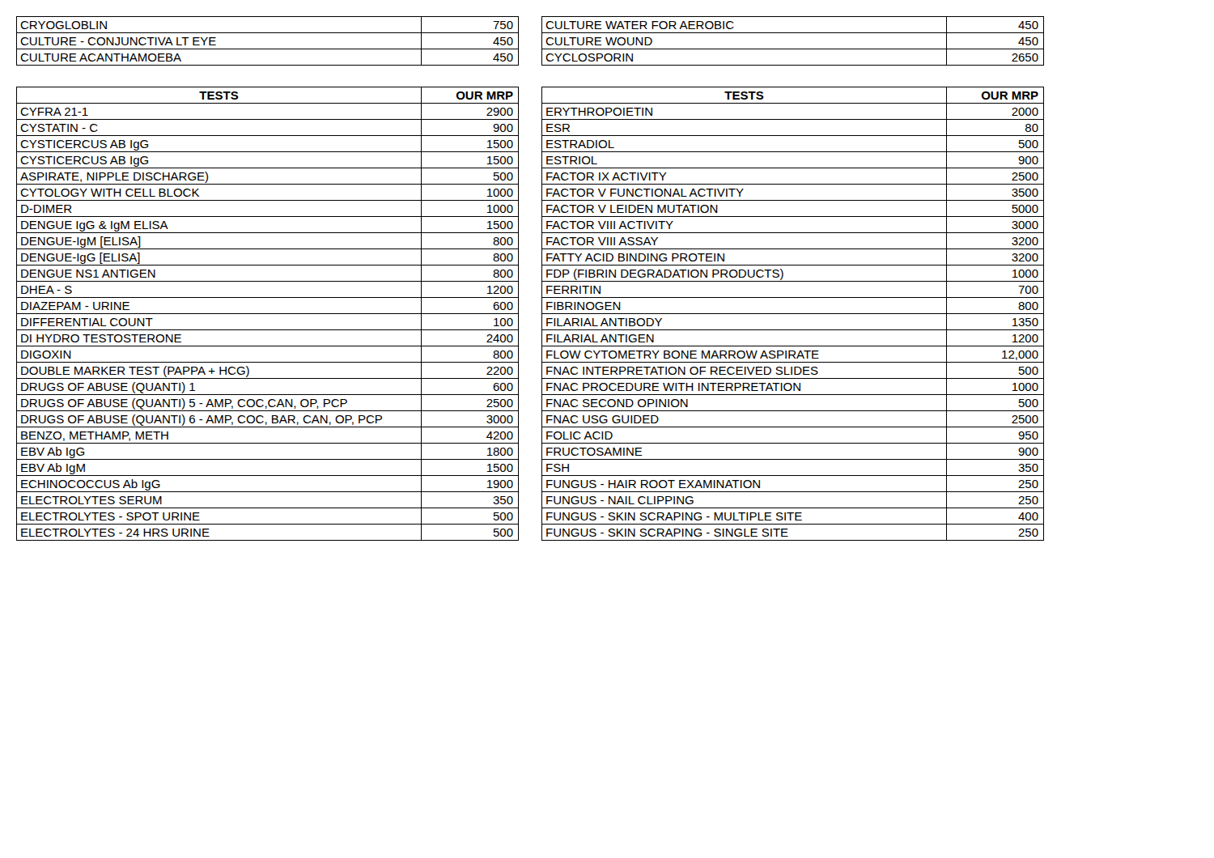| CRYOGLOBLIN | 750 |
| CULTURE - CONJUNCTIVA LT EYE | 450 |
| CULTURE ACANTHAMOEBA | 450 |
| TESTS | OUR MRP |
| --- | --- |
| CYFRA 21-1 | 2900 |
| CYSTATIN - C | 900 |
| CYSTICERCUS AB IgG | 1500 |
| CYSTICERCUS AB IgG | 1500 |
| ASPIRATE, NIPPLE DISCHARGE) | 500 |
| CYTOLOGY WITH CELL BLOCK | 1000 |
| D-DIMER | 1000 |
| DENGUE IgG & IgM ELISA | 1500 |
| DENGUE-IgM [ELISA] | 800 |
| DENGUE-IgG [ELISA] | 800 |
| DENGUE NS1 ANTIGEN | 800 |
| DHEA - S | 1200 |
| DIAZEPAM - URINE | 600 |
| DIFFERENTIAL COUNT | 100 |
| DI HYDRO TESTOSTERONE | 2400 |
| DIGOXIN | 800 |
| DOUBLE MARKER TEST (PAPPA + HCG) | 2200 |
| DRUGS OF ABUSE (QUANTI) 1 | 600 |
| DRUGS OF ABUSE (QUANTI) 5 - AMP, COC,CAN, OP, PCP | 2500 |
| DRUGS OF ABUSE (QUANTI) 6 - AMP, COC, BAR, CAN, OP, PCP | 3000 |
| BENZO, METHAMP, METH | 4200 |
| EBV Ab IgG | 1800 |
| EBV Ab IgM | 1500 |
| ECHINOCOCCUS Ab IgG | 1900 |
| ELECTROLYTES SERUM | 350 |
| ELECTROLYTES - SPOT URINE | 500 |
| ELECTROLYTES - 24 HRS URINE | 500 |
| CULTURE WATER FOR AEROBIC | 450 |
| CULTURE WOUND | 450 |
| CYCLOSPORIN | 2650 |
| TESTS | OUR MRP |
| --- | --- |
| ERYTHROPOIETIN | 2000 |
| ESR | 80 |
| ESTRADIOL | 500 |
| ESTRIOL | 900 |
| FACTOR IX ACTIVITY | 2500 |
| FACTOR V FUNCTIONAL ACTIVITY | 3500 |
| FACTOR V LEIDEN MUTATION | 5000 |
| FACTOR VIII ACTIVITY | 3000 |
| FACTOR VIII ASSAY | 3200 |
| FATTY ACID BINDING PROTEIN | 3200 |
| FDP (FIBRIN DEGRADATION PRODUCTS) | 1000 |
| FERRITIN | 700 |
| FIBRINOGEN | 800 |
| FILARIAL ANTIBODY | 1350 |
| FILARIAL ANTIGEN | 1200 |
| FLOW CYTOMETRY BONE MARROW ASPIRATE | 12,000 |
| FNAC INTERPRETATION OF RECEIVED SLIDES | 500 |
| FNAC PROCEDURE WITH INTERPRETATION | 1000 |
| FNAC SECOND OPINION | 500 |
| FNAC USG GUIDED | 2500 |
| FOLIC ACID | 950 |
| FRUCTOSAMINE | 900 |
| FSH | 350 |
| FUNGUS - HAIR ROOT EXAMINATION | 250 |
| FUNGUS - NAIL CLIPPING | 250 |
| FUNGUS - SKIN SCRAPING - MULTIPLE SITE | 400 |
| FUNGUS - SKIN SCRAPING - SINGLE SITE | 250 |